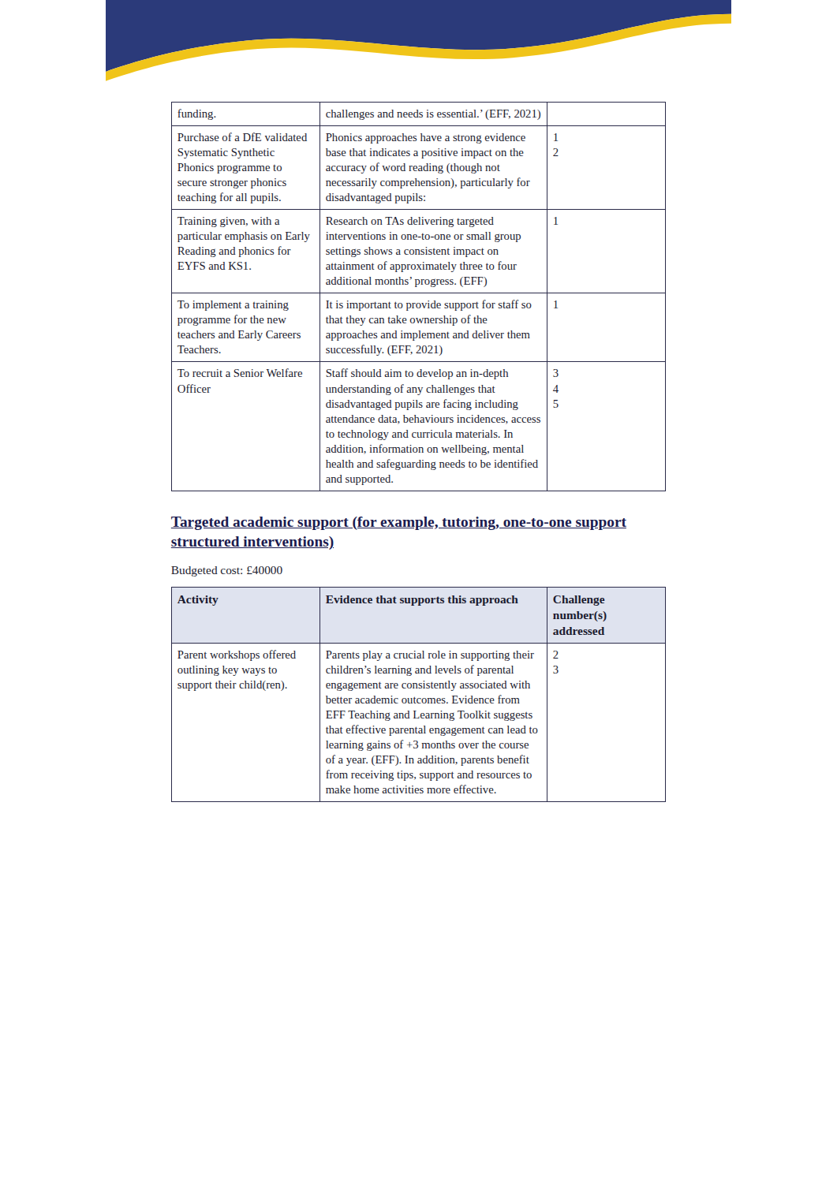| funding. | challenges and needs is essential.’ (EFF, 2021) | |
| Purchase of a DfE validated Systematic Synthetic Phonics programme to secure stronger phonics teaching for all pupils. | Phonics approaches have a strong evidence base that indicates a positive impact on the accuracy of word reading (though not necessarily comprehension), particularly for disadvantaged pupils: | 1 2 |
| Training given, with a particular emphasis on Early Reading and phonics for EYFS and KS1. | Research on TAs delivering targeted interventions in one-to-one or small group settings shows a consistent impact on attainment of approximately three to four additional months’ progress. (EFF) | 1 |
| To implement a training programme for the new teachers and Early Careers Teachers. | It is important to provide support for staff so that they can take ownership of the approaches and implement and deliver them successfully. (EFF, 2021) | 1 |
| To recruit a Senior Welfare Officer | Staff should aim to develop an in-depth understanding of any challenges that disadvantaged pupils are facing including attendance data, behaviours incidences, access to technology and curricula materials. In addition, information on wellbeing, mental health and safeguarding needs to be identified and supported. | 3 4 5 |
Targeted academic support (for example, tutoring, one-to-one support structured interventions)
Budgeted cost: £40000
| Activity | Evidence that supports this approach | Challenge number(s) addressed |
| --- | --- | --- |
| Parent workshops offered outlining key ways to support their child(ren). | Parents play a crucial role in supporting their children’s learning and levels of parental engagement are consistently associated with better academic outcomes. Evidence from EFF Teaching and Learning Toolkit suggests that effective parental engagement can lead to learning gains of +3 months over the course of a year. (EFF). In addition, parents benefit from receiving tips, support and resources to make home activities more effective. | 2 3 |